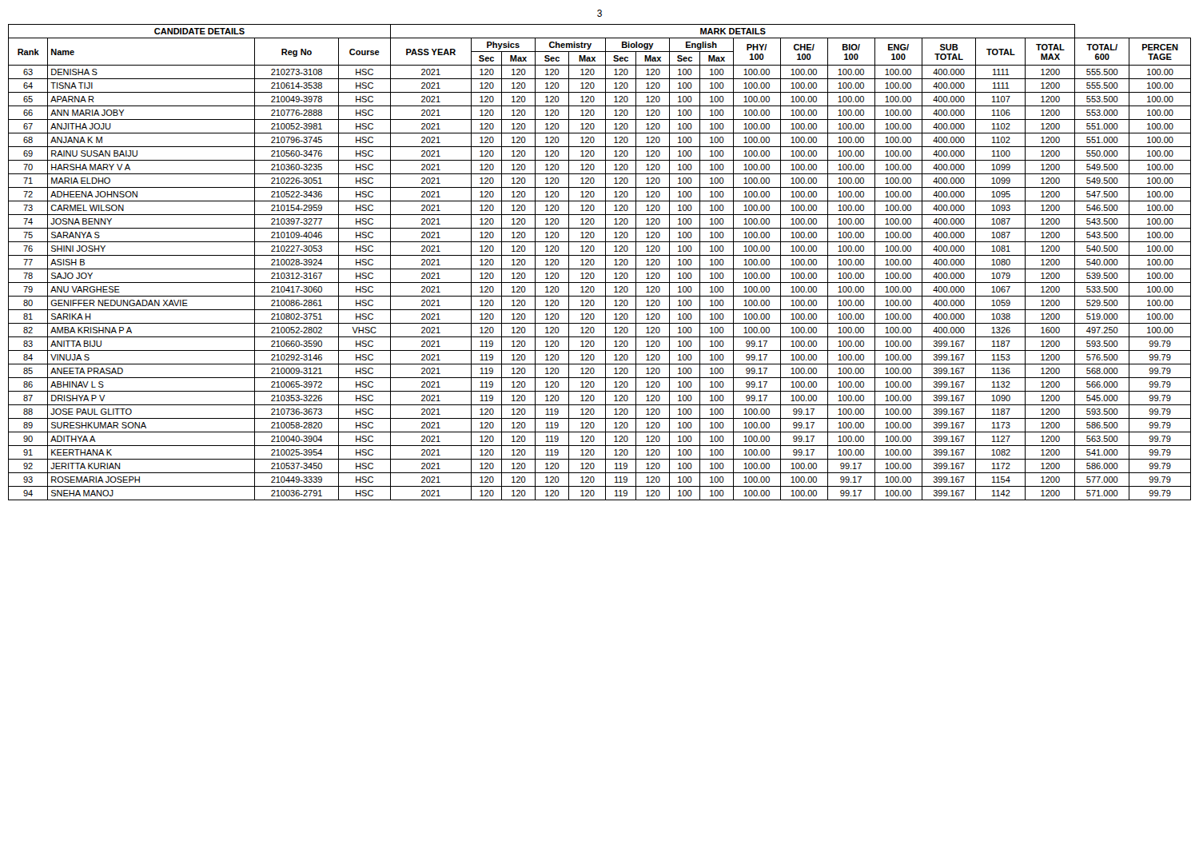3
| CANDIDATE DETAILS | MARK DETAILS |
| --- | --- |
| Rank | Name | Reg No | Course | PASS YEAR | Physics | Chemistry | Biology | English | PHY/ 100 | CHE/ 100 | BIO/ 100 | ENG/ 100 | SUB TOTAL | TOTAL | TOTAL MAX | TOTAL/ 600 | PERCEN TAGE |
| Sec | Max | Sec | Max | Sec | Max | Sec | Max |
| 63 | DENISHA S | 210273-3108 | HSC | 2021 | 120 | 120 | 120 | 120 | 120 | 120 | 100 | 100 | 100.00 | 100.00 | 100.00 | 100.00 | 400.000 | 1111 | 1200 | 555.500 | 100.00 |
| 64 | TISNA TIJI | 210614-3538 | HSC | 2021 | 120 | 120 | 120 | 120 | 120 | 120 | 100 | 100 | 100.00 | 100.00 | 100.00 | 100.00 | 400.000 | 1111 | 1200 | 555.500 | 100.00 |
| 65 | APARNA R | 210049-3978 | HSC | 2021 | 120 | 120 | 120 | 120 | 120 | 120 | 100 | 100 | 100.00 | 100.00 | 100.00 | 100.00 | 400.000 | 1107 | 1200 | 553.500 | 100.00 |
| 66 | ANN MARIA JOBY | 210776-2888 | HSC | 2021 | 120 | 120 | 120 | 120 | 120 | 120 | 100 | 100 | 100.00 | 100.00 | 100.00 | 100.00 | 400.000 | 1106 | 1200 | 553.000 | 100.00 |
| 67 | ANJITHA JOJU | 210052-3981 | HSC | 2021 | 120 | 120 | 120 | 120 | 120 | 120 | 100 | 100 | 100.00 | 100.00 | 100.00 | 100.00 | 400.000 | 1102 | 1200 | 551.000 | 100.00 |
| 68 | ANJANA K M | 210796-3745 | HSC | 2021 | 120 | 120 | 120 | 120 | 120 | 120 | 100 | 100 | 100.00 | 100.00 | 100.00 | 100.00 | 400.000 | 1102 | 1200 | 551.000 | 100.00 |
| 69 | RAINU SUSAN BAIJU | 210560-3476 | HSC | 2021 | 120 | 120 | 120 | 120 | 120 | 120 | 100 | 100 | 100.00 | 100.00 | 100.00 | 100.00 | 400.000 | 1100 | 1200 | 550.000 | 100.00 |
| 70 | HARSHA MARY V A | 210360-3235 | HSC | 2021 | 120 | 120 | 120 | 120 | 120 | 120 | 100 | 100 | 100.00 | 100.00 | 100.00 | 100.00 | 400.000 | 1099 | 1200 | 549.500 | 100.00 |
| 71 | MARIA ELDHO | 210226-3051 | HSC | 2021 | 120 | 120 | 120 | 120 | 120 | 120 | 100 | 100 | 100.00 | 100.00 | 100.00 | 100.00 | 400.000 | 1099 | 1200 | 549.500 | 100.00 |
| 72 | ADHEENA JOHNSON | 210522-3436 | HSC | 2021 | 120 | 120 | 120 | 120 | 120 | 120 | 100 | 100 | 100.00 | 100.00 | 100.00 | 100.00 | 400.000 | 1095 | 1200 | 547.500 | 100.00 |
| 73 | CARMEL WILSON | 210154-2959 | HSC | 2021 | 120 | 120 | 120 | 120 | 120 | 120 | 100 | 100 | 100.00 | 100.00 | 100.00 | 100.00 | 400.000 | 1093 | 1200 | 546.500 | 100.00 |
| 74 | JOSNA BENNY | 210397-3277 | HSC | 2021 | 120 | 120 | 120 | 120 | 120 | 120 | 100 | 100 | 100.00 | 100.00 | 100.00 | 100.00 | 400.000 | 1087 | 1200 | 543.500 | 100.00 |
| 75 | SARANYA S | 210109-4046 | HSC | 2021 | 120 | 120 | 120 | 120 | 120 | 120 | 100 | 100 | 100.00 | 100.00 | 100.00 | 100.00 | 400.000 | 1087 | 1200 | 543.500 | 100.00 |
| 76 | SHINI JOSHY | 210227-3053 | HSC | 2021 | 120 | 120 | 120 | 120 | 120 | 120 | 100 | 100 | 100.00 | 100.00 | 100.00 | 100.00 | 400.000 | 1081 | 1200 | 540.500 | 100.00 |
| 77 | ASISH B | 210028-3924 | HSC | 2021 | 120 | 120 | 120 | 120 | 120 | 120 | 100 | 100 | 100.00 | 100.00 | 100.00 | 100.00 | 400.000 | 1080 | 1200 | 540.000 | 100.00 |
| 78 | SAJO JOY | 210312-3167 | HSC | 2021 | 120 | 120 | 120 | 120 | 120 | 120 | 100 | 100 | 100.00 | 100.00 | 100.00 | 100.00 | 400.000 | 1079 | 1200 | 539.500 | 100.00 |
| 79 | ANU VARGHESE | 210417-3060 | HSC | 2021 | 120 | 120 | 120 | 120 | 120 | 120 | 100 | 100 | 100.00 | 100.00 | 100.00 | 100.00 | 400.000 | 1067 | 1200 | 533.500 | 100.00 |
| 80 | GENIFFER NEDUNGADAN XAVIE | 210086-2861 | HSC | 2021 | 120 | 120 | 120 | 120 | 120 | 120 | 100 | 100 | 100.00 | 100.00 | 100.00 | 100.00 | 400.000 | 1059 | 1200 | 529.500 | 100.00 |
| 81 | SARIKA H | 210802-3751 | HSC | 2021 | 120 | 120 | 120 | 120 | 120 | 120 | 100 | 100 | 100.00 | 100.00 | 100.00 | 100.00 | 400.000 | 1038 | 1200 | 519.000 | 100.00 |
| 82 | AMBA KRISHNA P A | 210052-2802 | VHSC | 2021 | 120 | 120 | 120 | 120 | 120 | 120 | 100 | 100 | 100.00 | 100.00 | 100.00 | 100.00 | 400.000 | 1326 | 1600 | 497.250 | 100.00 |
| 83 | ANITTA BIJU | 210660-3590 | HSC | 2021 | 119 | 120 | 120 | 120 | 120 | 120 | 100 | 100 | 99.17 | 100.00 | 100.00 | 100.00 | 399.167 | 1187 | 1200 | 593.500 | 99.79 |
| 84 | VINUJA S | 210292-3146 | HSC | 2021 | 119 | 120 | 120 | 120 | 120 | 120 | 100 | 100 | 99.17 | 100.00 | 100.00 | 100.00 | 399.167 | 1153 | 1200 | 576.500 | 99.79 |
| 85 | ANEETA PRASAD | 210009-3121 | HSC | 2021 | 119 | 120 | 120 | 120 | 120 | 120 | 100 | 100 | 99.17 | 100.00 | 100.00 | 100.00 | 399.167 | 1136 | 1200 | 568.000 | 99.79 |
| 86 | ABHINAV L S | 210065-3972 | HSC | 2021 | 119 | 120 | 120 | 120 | 120 | 120 | 100 | 100 | 99.17 | 100.00 | 100.00 | 100.00 | 399.167 | 1132 | 1200 | 566.000 | 99.79 |
| 87 | DRISHYA P V | 210353-3226 | HSC | 2021 | 119 | 120 | 120 | 120 | 120 | 120 | 100 | 100 | 99.17 | 100.00 | 100.00 | 100.00 | 399.167 | 1090 | 1200 | 545.000 | 99.79 |
| 88 | JOSE PAUL GLITTO | 210736-3673 | HSC | 2021 | 120 | 120 | 119 | 120 | 120 | 120 | 100 | 100 | 100.00 | 99.17 | 100.00 | 100.00 | 399.167 | 1187 | 1200 | 593.500 | 99.79 |
| 89 | SURESHKUMAR SONA | 210058-2820 | HSC | 2021 | 120 | 120 | 119 | 120 | 120 | 120 | 100 | 100 | 100.00 | 99.17 | 100.00 | 100.00 | 399.167 | 1173 | 1200 | 586.500 | 99.79 |
| 90 | ADITHYA A | 210040-3904 | HSC | 2021 | 120 | 120 | 119 | 120 | 120 | 120 | 100 | 100 | 100.00 | 99.17 | 100.00 | 100.00 | 399.167 | 1127 | 1200 | 563.500 | 99.79 |
| 91 | KEERTHANA K | 210025-3954 | HSC | 2021 | 120 | 120 | 119 | 120 | 120 | 120 | 100 | 100 | 100.00 | 99.17 | 100.00 | 100.00 | 399.167 | 1082 | 1200 | 541.000 | 99.79 |
| 92 | JERITTA KURIAN | 210537-3450 | HSC | 2021 | 120 | 120 | 120 | 120 | 119 | 120 | 100 | 100 | 100.00 | 100.00 | 99.17 | 100.00 | 399.167 | 1172 | 1200 | 586.000 | 99.79 |
| 93 | ROSEMARIA JOSEPH | 210449-3339 | HSC | 2021 | 120 | 120 | 120 | 120 | 119 | 120 | 100 | 100 | 100.00 | 100.00 | 99.17 | 100.00 | 399.167 | 1154 | 1200 | 577.000 | 99.79 |
| 94 | SNEHA MANOJ | 210036-2791 | HSC | 2021 | 120 | 120 | 120 | 120 | 119 | 120 | 100 | 100 | 100.00 | 100.00 | 99.17 | 100.00 | 399.167 | 1142 | 1200 | 571.000 | 99.79 |